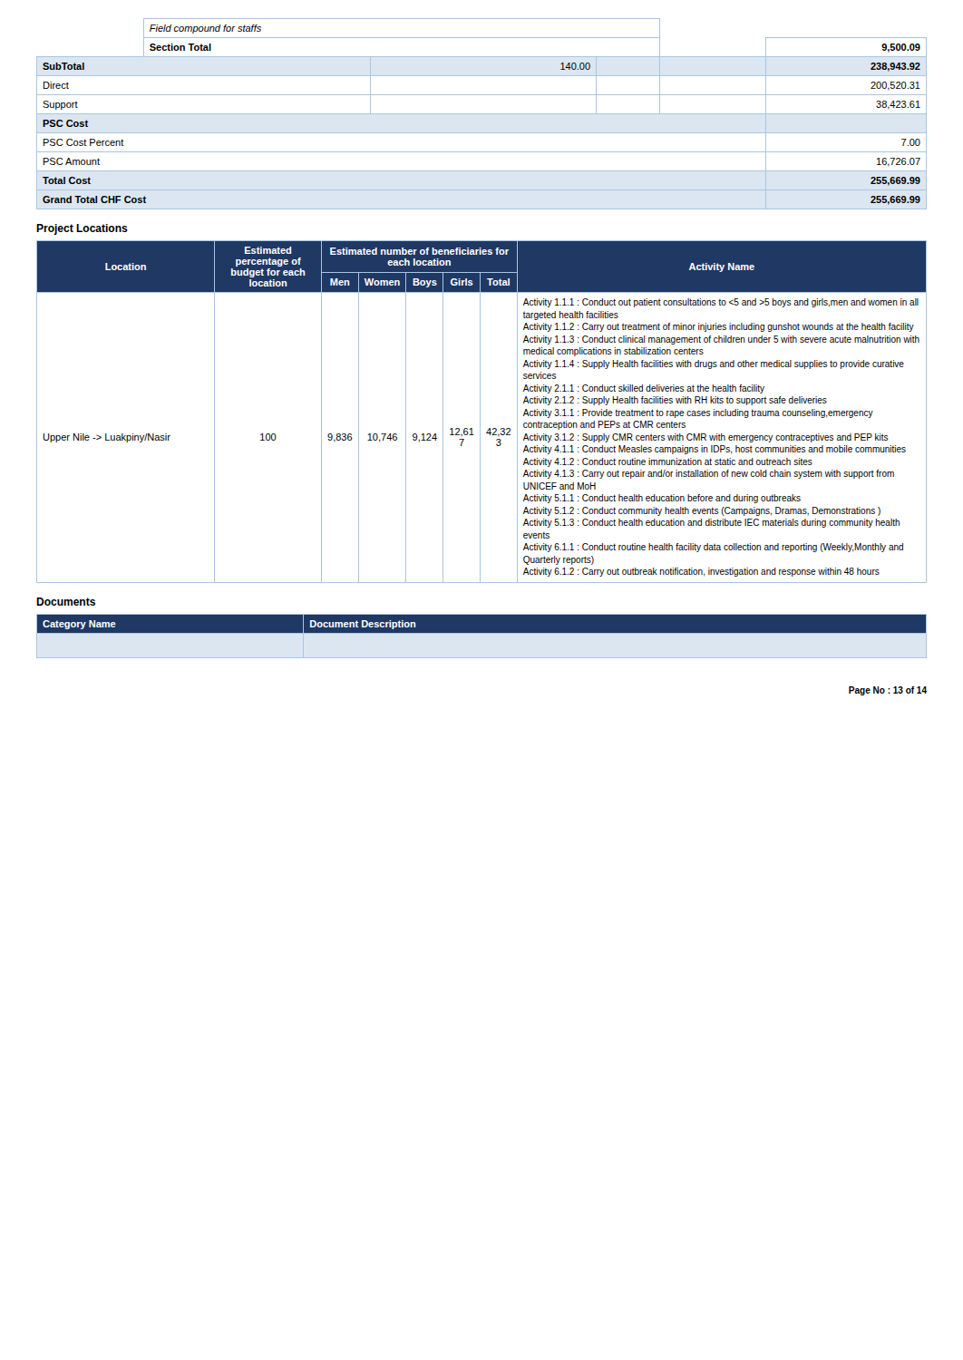| | Field compound for staffs | | |
| | Section Total | | 9,500.09 |
| SubTotal | 140.00 | | | 238,943.92 |
| Direct | | | | 200,520.31 |
| Support | | | | 38,423.61 |
| PSC Cost | |
| PSC Cost Percent | 7.00 |
| PSC Amount | 16,726.07 |
| Total Cost | 255,669.99 |
| Grand Total CHF Cost | 255,669.99 |
Project Locations
| Location | Estimated percentage of budget for each location | Estimated number of beneficiaries for each location | Activity Name |
| --- | --- | --- | --- |
| Men | Women | Boys | Girls | Total |
| Upper Nile -> Luakpiny/Nasir | 100 | 9,836 | 10,746 | 9,124 | 12,61 7 | 42,32 3 | Activity 1.1.1 : Conduct out patient consultations to <5 and >5 boys and girls,men and women in all targeted health facilities Activity 1.1.2 : Carry out treatment of minor injuries including gunshot wounds at the health facility Activity 1.1.3 : Conduct clinical management of children under 5 with severe acute malnutrition with medical complications in stabilization centers Activity 1.1.4 : Supply Health facilities with drugs and other medical supplies to provide curative services Activity 2.1.1 : Conduct skilled deliveries at the health facility Activity 2.1.2 : Supply Health facilities with RH kits to support safe deliveries Activity 3.1.1 : Provide treatment to rape cases including trauma counseling,emergency contraception and PEPs at CMR centers Activity 3.1.2 : Supply CMR centers with CMR with emergency contraceptives and PEP kits Activity 4.1.1 : Conduct Measles campaigns in IDPs, host communities and mobile communities Activity 4.1.2 : Conduct routine immunization at static and outreach sites Activity 4.1.3 : Carry out repair and/or installation of new cold chain system with support from UNICEF and MoH Activity 5.1.1 : Conduct health education before and during outbreaks Activity 5.1.2 : Conduct community health events (Campaigns, Dramas, Demonstrations ) Activity 5.1.3 : Conduct health education and distribute IEC materials during community health events Activity 6.1.1 : Conduct routine health facility data collection and reporting (Weekly,Monthly and Quarterly reports) Activity 6.1.2 : Carry out outbreak notification, investigation and response within 48 hours |
Documents
| Category Name | Document Description |
| --- | --- |
Page No : 13 of 14